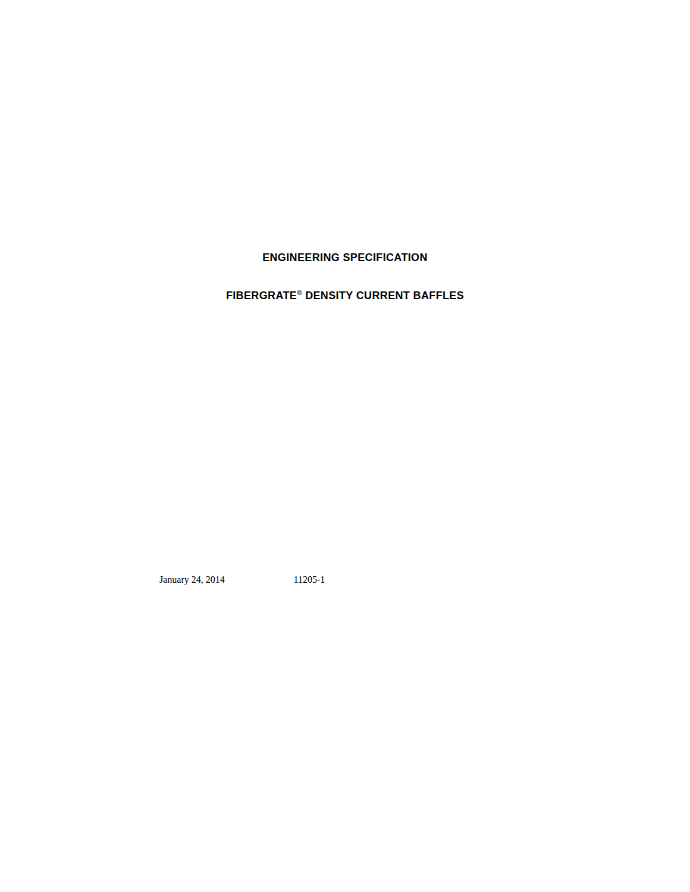ENGINEERING SPECIFICATION
FIBERGRATE® DENSITY CURRENT BAFFLES
January 24, 2014 11205-1